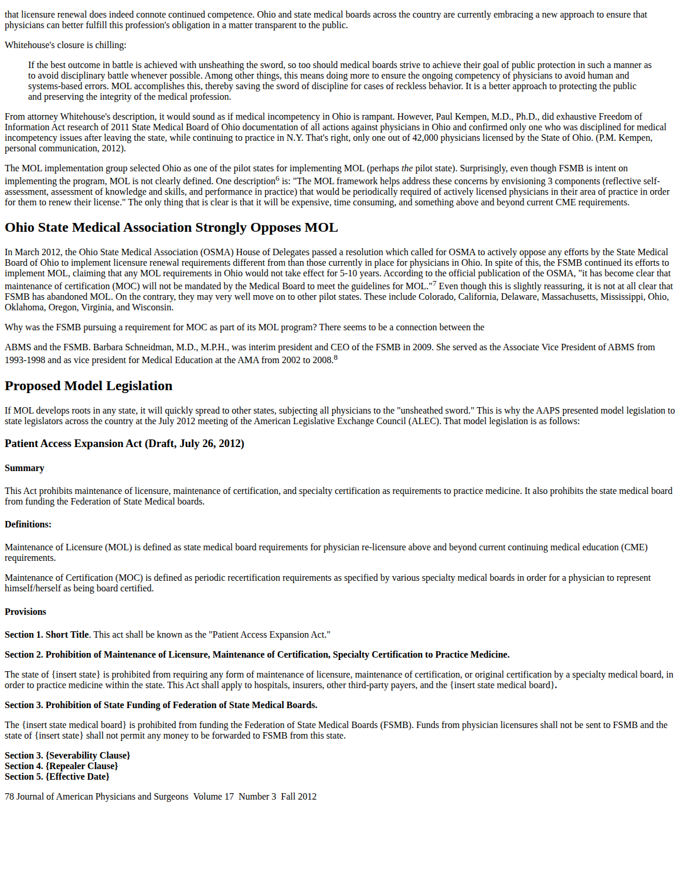that licensure renewal does indeed connote continued competence. Ohio and state medical boards across the country are currently embracing a new approach to ensure that physicians can better fulfill this profession's obligation in a matter transparent to the public.
Whitehouse's closure is chilling:
If the best outcome in battle is achieved with unsheathing the sword, so too should medical boards strive to achieve their goal of public protection in such a manner as to avoid disciplinary battle whenever possible. Among other things, this means doing more to ensure the ongoing competency of physicians to avoid human and systems-based errors. MOL accomplishes this, thereby saving the sword of discipline for cases of reckless behavior. It is a better approach to protecting the public and preserving the integrity of the medical profession.
From attorney Whitehouse's description, it would sound as if medical incompetency in Ohio is rampant. However, Paul Kempen, M.D., Ph.D., did exhaustive Freedom of Information Act research of 2011 State Medical Board of Ohio documentation of all actions against physicians in Ohio and confirmed only one who was disciplined for medical incompetency issues after leaving the state, while continuing to practice in N.Y. That's right, only one out of 42,000 physicians licensed by the State of Ohio. (P.M. Kempen, personal communication, 2012).
The MOL implementation group selected Ohio as one of the pilot states for implementing MOL (perhaps the pilot state). Surprisingly, even though FSMB is intent on implementing the program, MOL is not clearly defined. One description6 is: "The MOL framework helps address these concerns by envisioning 3 components (reflective self-assessment, assessment of knowledge and skills, and performance in practice) that would be periodically required of actively licensed physicians in their area of practice in order for them to renew their license." The only thing that is clear is that it will be expensive, time consuming, and something above and beyond current CME requirements.
Ohio State Medical Association Strongly Opposes MOL
In March 2012, the Ohio State Medical Association (OSMA) House of Delegates passed a resolution which called for OSMA to actively oppose any efforts by the State Medical Board of Ohio to implement licensure renewal requirements different from than those currently in place for physicians in Ohio. In spite of this, the FSMB continued its efforts to implement MOL, claiming that any MOL requirements in Ohio would not take effect for 5-10 years. According to the official publication of the OSMA, "it has become clear that maintenance of certification (MOC) will not be mandated by the Medical Board to meet the guidelines for MOL."7 Even though this is slightly reassuring, it is not at all clear that FSMB has abandoned MOL. On the contrary, they may very well move on to other pilot states. These include Colorado, California, Delaware, Massachusetts, Mississippi, Ohio, Oklahoma, Oregon, Virginia, and Wisconsin.
Why was the FSMB pursuing a requirement for MOC as part of its MOL program? There seems to be a connection between the
ABMS and the FSMB. Barbara Schneidman, M.D., M.P.H., was interim president and CEO of the FSMB in 2009. She served as the Associate Vice President of ABMS from 1993-1998 and as vice president for Medical Education at the AMA from 2002 to 2008.8
Proposed Model Legislation
If MOL develops roots in any state, it will quickly spread to other states, subjecting all physicians to the "unsheathed sword." This is why the AAPS presented model legislation to state legislators across the country at the July 2012 meeting of the American Legislative Exchange Council (ALEC). That model legislation is as follows:
Patient Access Expansion Act (Draft, July 26, 2012)
Summary
This Act prohibits maintenance of licensure, maintenance of certification, and specialty certification as requirements to practice medicine. It also prohibits the state medical board from funding the Federation of State Medical boards.
Definitions:
Maintenance of Licensure (MOL) is defined as state medical board requirements for physician re-licensure above and beyond current continuing medical education (CME) requirements.
Maintenance of Certification (MOC) is defined as periodic recertification requirements as specified by various specialty medical boards in order for a physician to represent himself/herself as being board certified.
Provisions
Section 1. Short Title. This act shall be known as the "Patient Access Expansion Act."
Section 2. Prohibition of Maintenance of Licensure, Maintenance of Certification, Specialty Certification to Practice Medicine.
The state of {insert state} is prohibited from requiring any form of maintenance of licensure, maintenance of certification, or original certification by a specialty medical board, in order to practice medicine within the state. This Act shall apply to hospitals, insurers, other third-party payers, and the {insert state medical board}.
Section 3. Prohibition of State Funding of Federation of State Medical Boards.
The {insert state medical board} is prohibited from funding the Federation of State Medical Boards (FSMB). Funds from physician licensures shall not be sent to FSMB and the state of {insert state} shall not permit any money to be forwarded to FSMB from this state.
Section 3. {Severability Clause}
Section 4. {Repealer Clause}
Section 5. {Effective Date}
78 Journal of American Physicians and Surgeons Volume 17 Number 3 Fall 2012